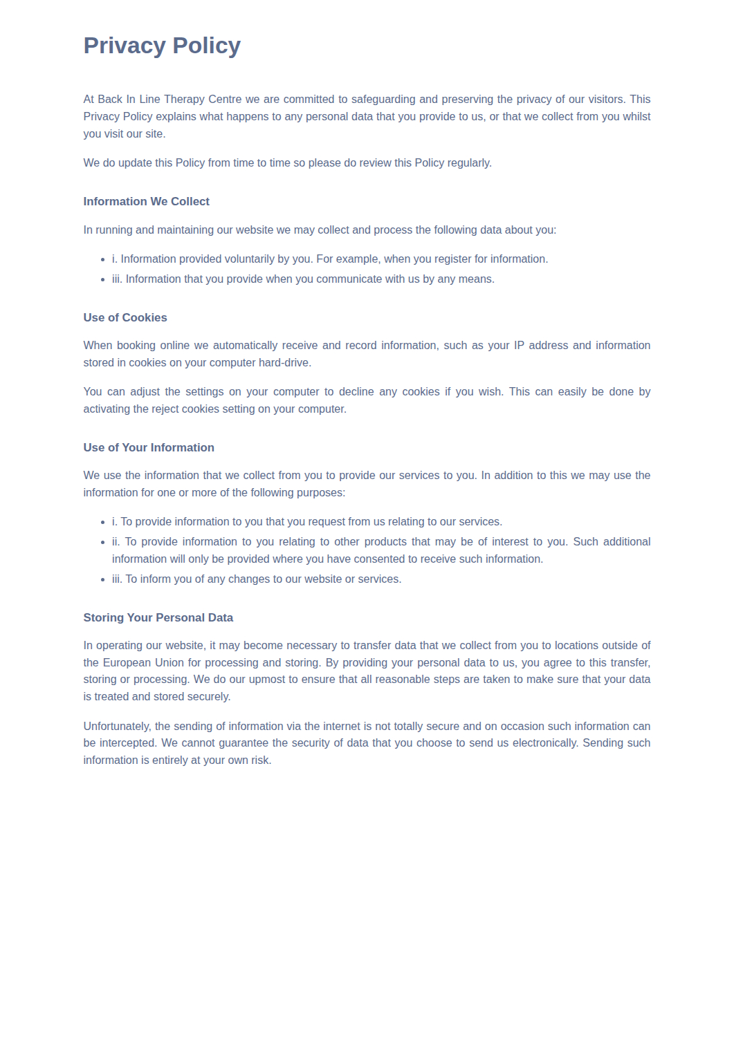Privacy Policy
At Back In Line Therapy Centre we are committed to safeguarding and preserving the privacy of our visitors. This Privacy Policy explains what happens to any personal data that you provide to us, or that we collect from you whilst you visit our site.
We do update this Policy from time to time so please do review this Policy regularly.
Information We Collect
In running and maintaining our website we may collect and process the following data about you:
i. Information provided voluntarily by you. For example, when you register for information.
iii. Information that you provide when you communicate with us by any means.
Use of Cookies
When booking online we automatically receive and record information, such as your IP address and information stored in cookies on your computer hard-drive.
You can adjust the settings on your computer to decline any cookies if you wish. This can easily be done by activating the reject cookies setting on your computer.
Use of Your Information
We use the information that we collect from you to provide our services to you. In addition to this we may use the information for one or more of the following purposes:
i. To provide information to you that you request from us relating to our services.
ii. To provide information to you relating to other products that may be of interest to you. Such additional information will only be provided where you have consented to receive such information.
iii. To inform you of any changes to our website or services.
Storing Your Personal Data
In operating our website, it may become necessary to transfer data that we collect from you to locations outside of the European Union for processing and storing. By providing your personal data to us, you agree to this transfer, storing or processing. We do our upmost to ensure that all reasonable steps are taken to make sure that your data is treated and stored securely.
Unfortunately, the sending of information via the internet is not totally secure and on occasion such information can be intercepted. We cannot guarantee the security of data that you choose to send us electronically. Sending such information is entirely at your own risk.